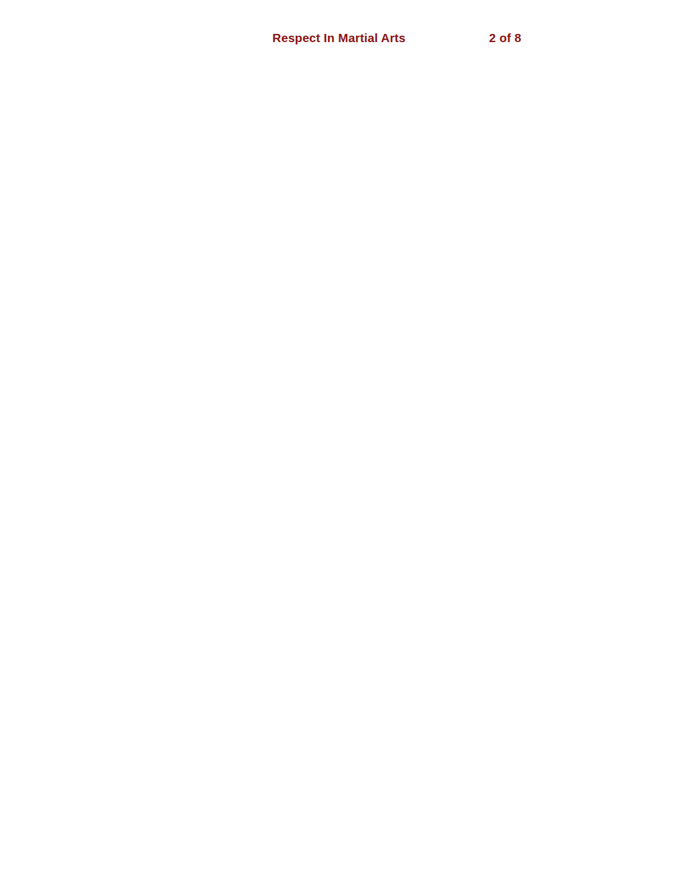Respect In Martial Arts 2 of 8